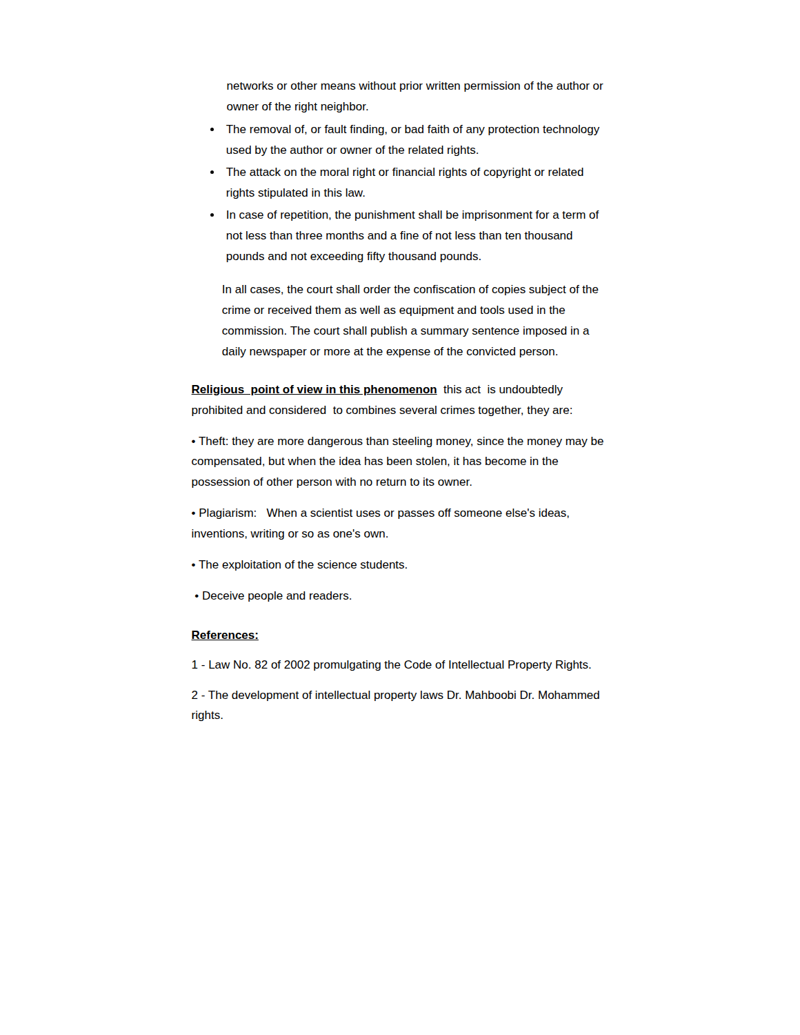networks or other means without prior written permission of the author or owner of the right neighbor.
The removal of, or fault finding, or bad faith of any protection technology used by the author or owner of the related rights.
The attack on the moral right or financial rights of copyright or related rights stipulated in this law.
In case of repetition, the punishment shall be imprisonment for a term of not less than three months and a fine of not less than ten thousand pounds and not exceeding fifty thousand pounds.
In all cases, the court shall order the confiscation of copies subject of the crime or received them as well as equipment and tools used in the commission. The court shall publish a summary sentence imposed in a daily newspaper or more at the expense of the convicted person.
Religious point of view in this phenomenon this act is undoubtedly prohibited and considered to combines several crimes together, they are:
• Theft: they are more dangerous than steeling money, since the money may be compensated, but when the idea has been stolen, it has become in the possession of other person with no return to its owner.
• Plagiarism: When a scientist uses or passes off someone else's ideas, inventions, writing or so as one's own.
• The exploitation of the science students.
• Deceive people and readers.
References:
1 - Law No. 82 of 2002 promulgating the Code of Intellectual Property Rights.
2 - The development of intellectual property laws Dr. Mahboobi Dr. Mohammed rights.